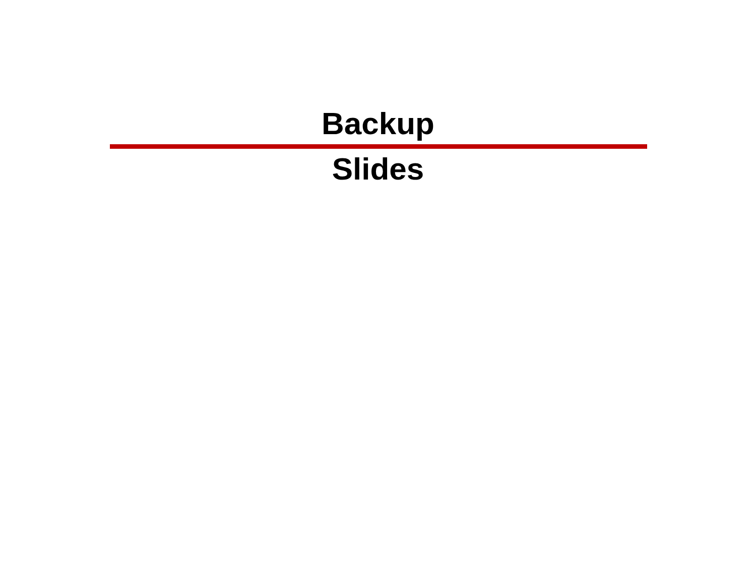Backup
Slides